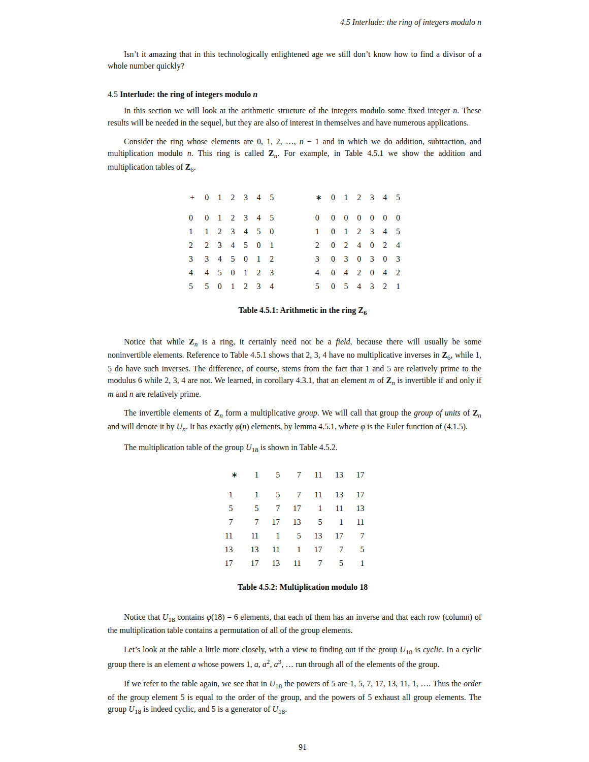4.5 Interlude: the ring of integers modulo n
Isn’t it amazing that in this technologically enlightened age we still don’t know how to find a divisor of a whole number quickly?
4.5 Interlude: the ring of integers modulo n
In this section we will look at the arithmetic structure of the integers modulo some fixed integer n. These results will be needed in the sequel, but they are also of interest in themselves and have numerous applications.
Consider the ring whose elements are 0, 1, 2, …, n − 1 and in which we do addition, subtraction, and multiplication modulo n. This ring is called Zn. For example, in Table 4.5.1 we show the addition and multiplication tables of Z6.
| + | 0 | 1 | 2 | 3 | 4 | 5 |
| --- | --- | --- | --- | --- | --- | --- |
| 0 | 0 | 1 | 2 | 3 | 4 | 5 |
| 1 | 1 | 2 | 3 | 4 | 5 | 0 |
| 2 | 2 | 3 | 4 | 5 | 0 | 1 |
| 3 | 3 | 4 | 5 | 0 | 1 | 2 |
| 4 | 4 | 5 | 0 | 1 | 2 | 3 |
| 5 | 5 | 0 | 1 | 2 | 3 | 4 |
| ∗ | 0 | 1 | 2 | 3 | 4 | 5 |
| --- | --- | --- | --- | --- | --- | --- |
| 0 | 0 | 0 | 0 | 0 | 0 | 0 |
| 1 | 0 | 1 | 2 | 3 | 4 | 5 |
| 2 | 0 | 2 | 4 | 0 | 2 | 4 |
| 3 | 0 | 3 | 0 | 3 | 0 | 3 |
| 4 | 0 | 4 | 2 | 0 | 4 | 2 |
| 5 | 0 | 5 | 4 | 3 | 2 | 1 |
Table 4.5.1: Arithmetic in the ring Z6
Notice that while Zn is a ring, it certainly need not be a field, because there will usually be some noninvertible elements. Reference to Table 4.5.1 shows that 2, 3, 4 have no multiplicative inverses in Z6, while 1, 5 do have such inverses. The difference, of course, stems from the fact that 1 and 5 are relatively prime to the modulus 6 while 2, 3, 4 are not. We learned, in corollary 4.3.1, that an element m of Zn is invertible if and only if m and n are relatively prime.
The invertible elements of Zn form a multiplicative group. We will call that group the group of units of Zn and will denote it by Un. It has exactly φ(n) elements, by lemma 4.5.1, where φ is the Euler function of (4.1.5).
The multiplication table of the group U18 is shown in Table 4.5.2.
| ∗ | 1 | 5 | 7 | 11 | 13 | 17 |
| --- | --- | --- | --- | --- | --- | --- |
| 1 | 1 | 5 | 7 | 11 | 13 | 17 |
| 5 | 5 | 7 | 17 | 1 | 11 | 13 |
| 7 | 7 | 17 | 13 | 5 | 1 | 11 |
| 11 | 11 | 1 | 5 | 13 | 17 | 7 |
| 13 | 13 | 11 | 1 | 17 | 7 | 5 |
| 17 | 17 | 13 | 11 | 7 | 5 | 1 |
Table 4.5.2: Multiplication modulo 18
Notice that U18 contains φ(18) = 6 elements, that each of them has an inverse and that each row (column) of the multiplication table contains a permutation of all of the group elements.
Let’s look at the table a little more closely, with a view to finding out if the group U18 is cyclic. In a cyclic group there is an element a whose powers 1, a, a2, a3, … run through all of the elements of the group.
If we refer to the table again, we see that in U18 the powers of 5 are 1, 5, 7, 17, 13, 11, 1, …. Thus the order of the group element 5 is equal to the order of the group, and the powers of 5 exhaust all group elements. The group U18 is indeed cyclic, and 5 is a generator of U18.
91